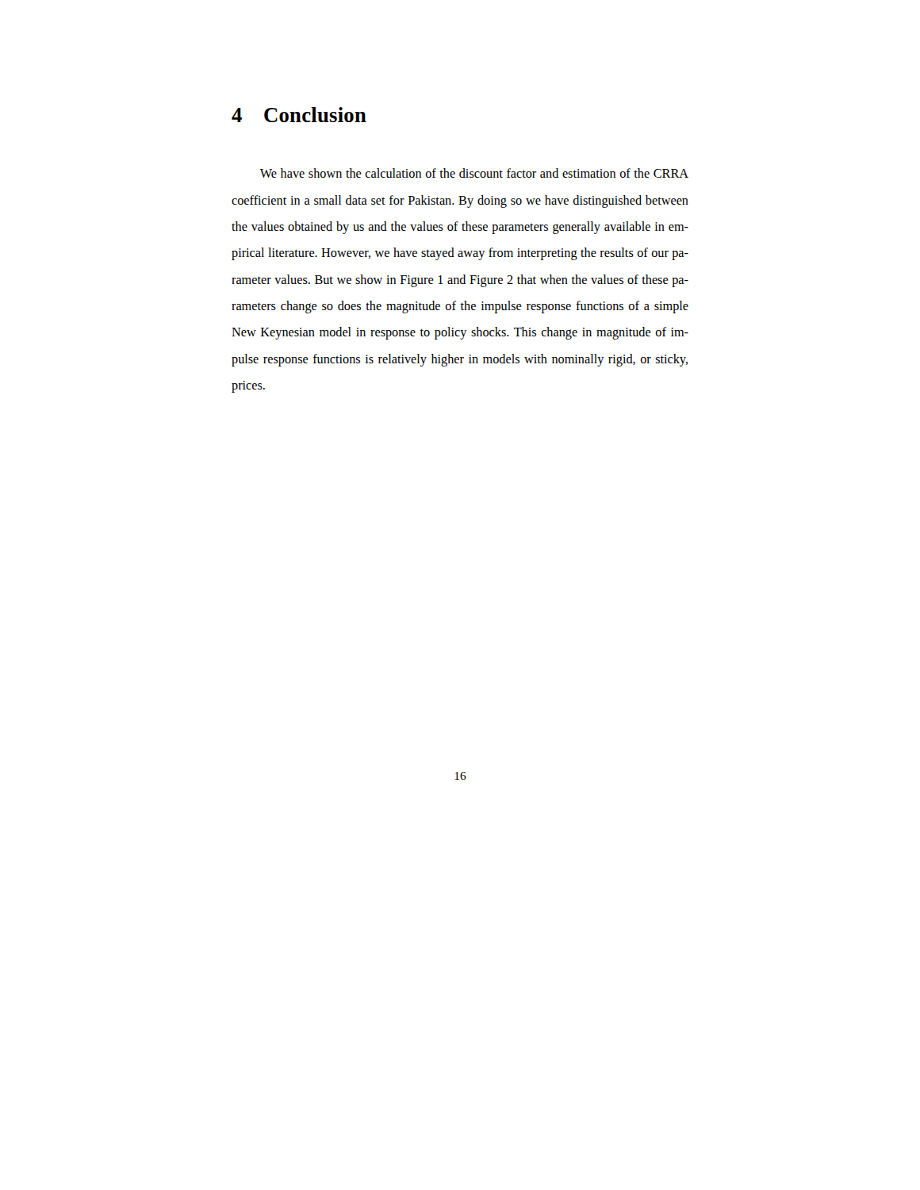4 Conclusion
We have shown the calculation of the discount factor and estimation of the CRRA coefficient in a small data set for Pakistan. By doing so we have distinguished between the values obtained by us and the values of these parameters generally available in empirical literature. However, we have stayed away from interpreting the results of our parameter values. But we show in Figure 1 and Figure 2 that when the values of these parameters change so does the magnitude of the impulse response functions of a simple New Keynesian model in response to policy shocks. This change in magnitude of impulse response functions is relatively higher in models with nominally rigid, or sticky, prices.
16